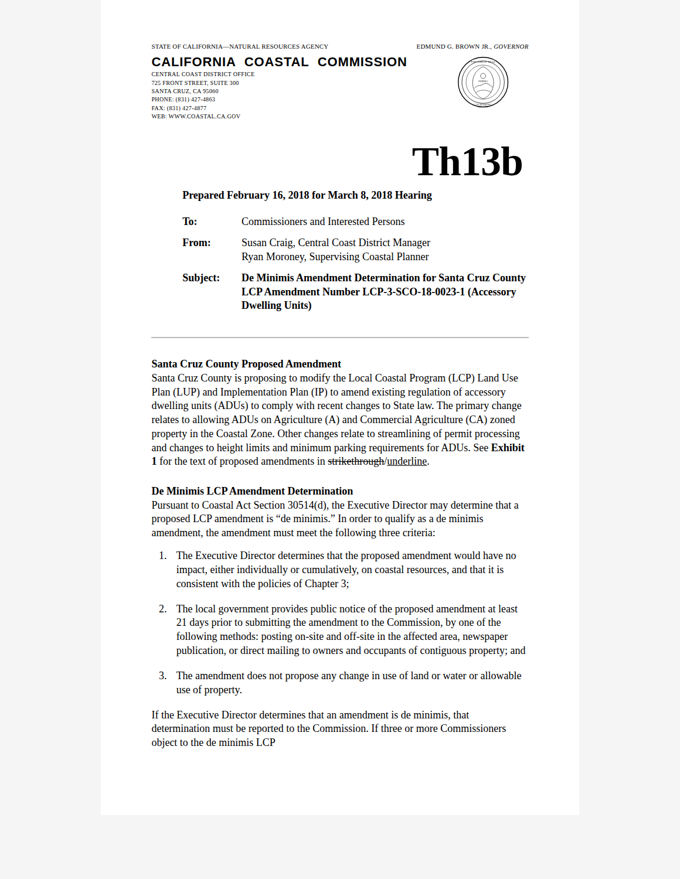State of California—Natural Resources Agency
Edmund G. Brown Jr., Governor
THE GREAT SEAL CALIFORNIA EUREKA
CALIFORNIA COASTAL COMMISSION
Central Coast District Office
725 Front Street, Suite 300
Santa Cruz, CA 95060
Phone: (831) 427-4863
Fax: (831) 427-4877
Web: www.coastal.ca.gov
Th13b
Prepared February 16, 2018 for March 8, 2018 Hearing
| To: | Commissioners and Interested Persons |
| From: | Susan Craig, Central Coast District Manager Ryan Moroney, Supervising Coastal Planner |
| Subject: | De Minimis Amendment Determination for Santa Cruz County LCP Amendment Number LCP-3-SCO-18-0023-1 (Accessory Dwelling Units) |
Santa Cruz County Proposed Amendment
Santa Cruz County is proposing to modify the Local Coastal Program (LCP) Land Use Plan (LUP) and Implementation Plan (IP) to amend existing regulation of accessory dwelling units (ADUs) to comply with recent changes to State law. The primary change relates to allowing ADUs on Agriculture (A) and Commercial Agriculture (CA) zoned property in the Coastal Zone. Other changes relate to streamlining of permit processing and changes to height limits and minimum parking requirements for ADUs. See Exhibit 1 for the text of proposed amendments in strikethrough/underline.
De Minimis LCP Amendment Determination
Pursuant to Coastal Act Section 30514(d), the Executive Director may determine that a proposed LCP amendment is “de minimis.” In order to qualify as a de minimis amendment, the amendment must meet the following three criteria:
The Executive Director determines that the proposed amendment would have no impact, either individually or cumulatively, on coastal resources, and that it is consistent with the policies of Chapter 3;
The local government provides public notice of the proposed amendment at least 21 days prior to submitting the amendment to the Commission, by one of the following methods: posting on-site and off-site in the affected area, newspaper publication, or direct mailing to owners and occupants of contiguous property; and
The amendment does not propose any change in use of land or water or allowable use of property.
If the Executive Director determines that an amendment is de minimis, that determination must be reported to the Commission. If three or more Commissioners object to the de minimis LCP